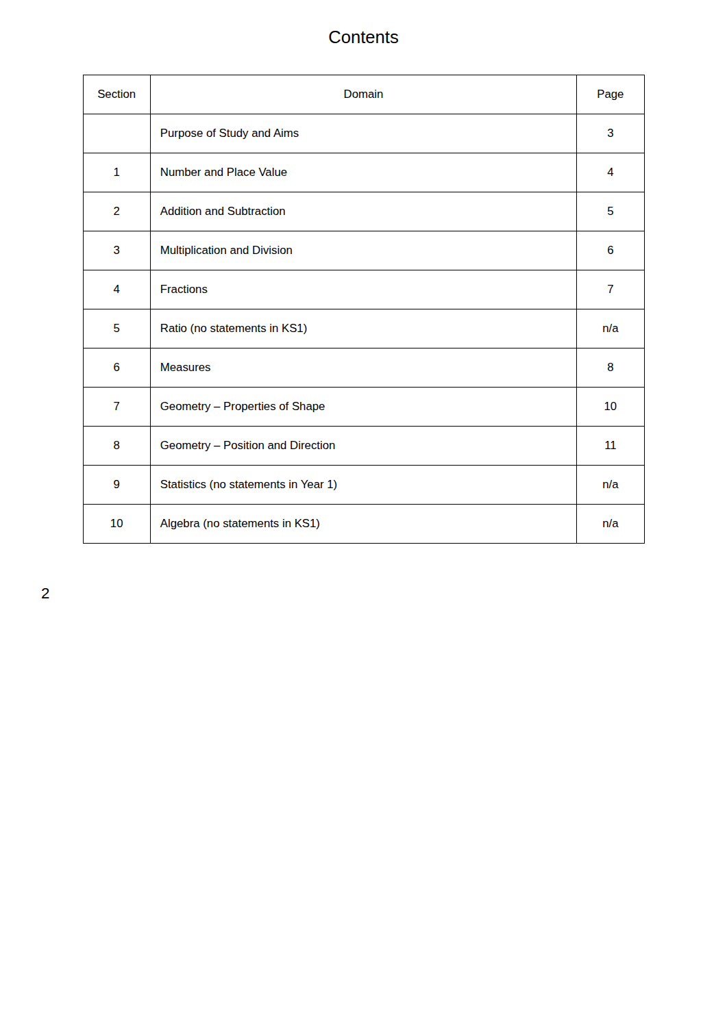Contents
| Section | Domain | Page |
| --- | --- | --- |
| | Purpose of Study and Aims | 3 |
| 1 | Number and Place Value | 4 |
| 2 | Addition and Subtraction | 5 |
| 3 | Multiplication and Division | 6 |
| 4 | Fractions | 7 |
| 5 | Ratio (no statements in KS1) | n/a |
| 6 | Measures | 8 |
| 7 | Geometry – Properties of Shape | 10 |
| 8 | Geometry – Position and Direction | 11 |
| 9 | Statistics (no statements in Year 1) | n/a |
| 10 | Algebra (no statements in KS1) | n/a |
2